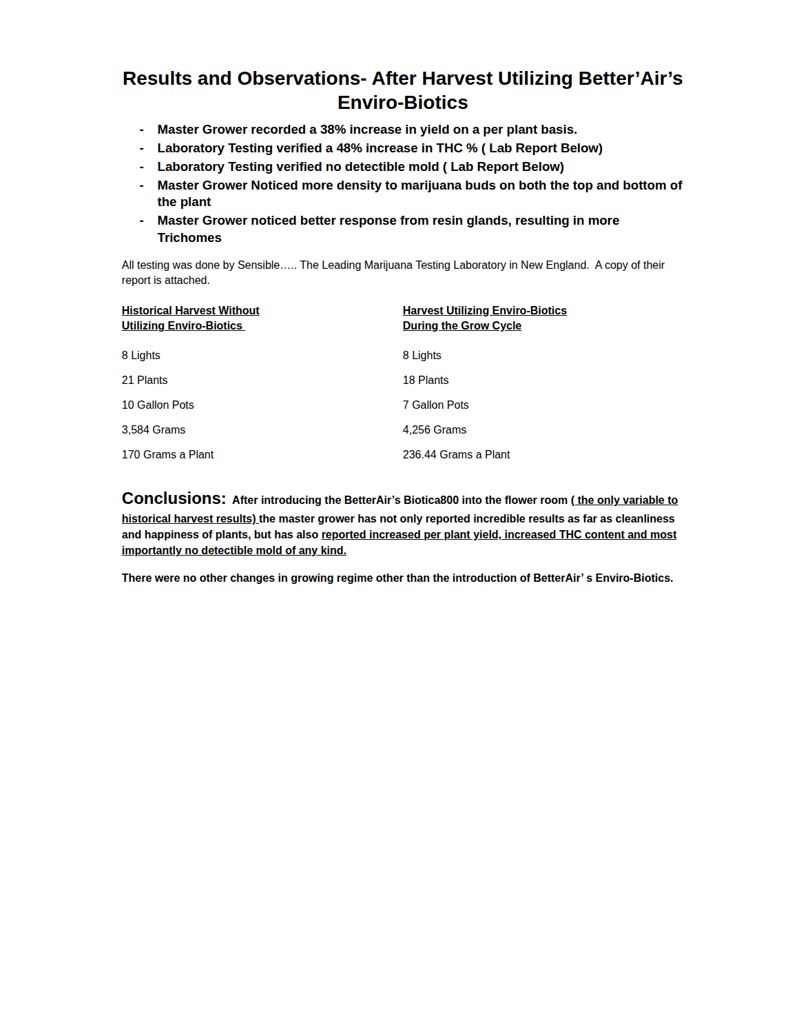Results and Observations- After Harvest Utilizing Better’Air’s Enviro-Biotics
Master Grower recorded a 38% increase in yield on a per plant basis.
Laboratory Testing verified a 48% increase in THC % ( Lab Report Below)
Laboratory Testing verified no detectible mold ( Lab Report Below)
Master Grower Noticed more density to marijuana buds on both the top and bottom of the plant
Master Grower noticed better response from resin glands, resulting in more Trichomes
All testing was done by Sensible….. The Leading Marijuana Testing Laboratory in New England. A copy of their report is attached.
| Historical Harvest Without Utilizing Enviro-Biotics | Harvest Utilizing Enviro-Biotics During the Grow Cycle |
| --- | --- |
| 8 Lights | 8 Lights |
| 21 Plants | 18 Plants |
| 10 Gallon Pots | 7 Gallon Pots |
| 3,584 Grams | 4,256 Grams |
| 170 Grams a Plant | 236.44 Grams a Plant |
Conclusions: After introducing the BetterAir’s Biotica800 into the flower room ( the only variable to historical harvest results) the master grower has not only reported incredible results as far as cleanliness and happiness of plants, but has also reported increased per plant yield, increased THC content and most importantly no detectible mold of any kind.
There were no other changes in growing regime other than the introduction of BetterAir’ s Enviro-Biotics.